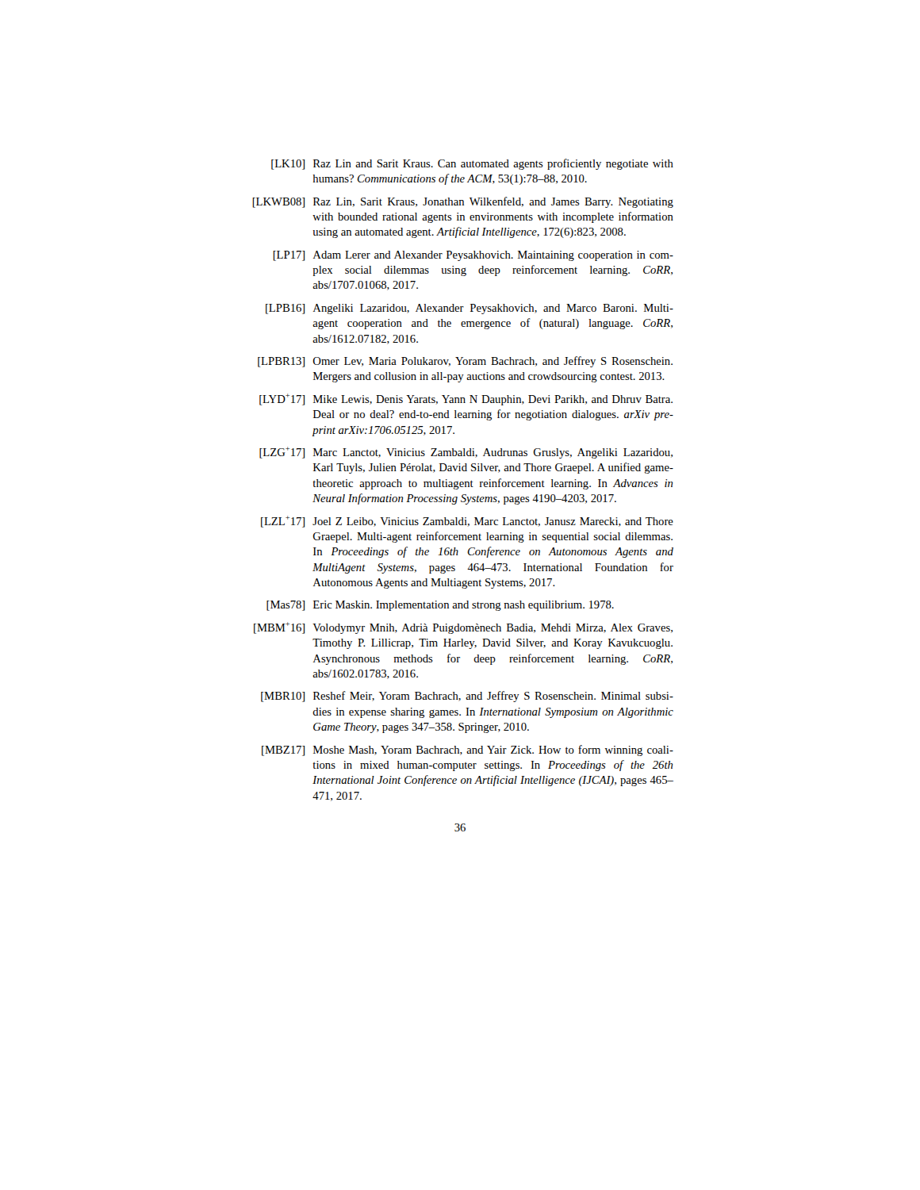[LK10] Raz Lin and Sarit Kraus. Can automated agents proficiently negotiate with humans? Communications of the ACM, 53(1):78–88, 2010.
[LKWB08] Raz Lin, Sarit Kraus, Jonathan Wilkenfeld, and James Barry. Negotiating with bounded rational agents in environments with incomplete information using an automated agent. Artificial Intelligence, 172(6):823, 2008.
[LP17] Adam Lerer and Alexander Peysakhovich. Maintaining cooperation in complex social dilemmas using deep reinforcement learning. CoRR, abs/1707.01068, 2017.
[LPB16] Angeliki Lazaridou, Alexander Peysakhovich, and Marco Baroni. Multi-agent cooperation and the emergence of (natural) language. CoRR, abs/1612.07182, 2016.
[LPBR13] Omer Lev, Maria Polukarov, Yoram Bachrach, and Jeffrey S Rosenschein. Mergers and collusion in all-pay auctions and crowdsourcing contest. 2013.
[LYD+17] Mike Lewis, Denis Yarats, Yann N Dauphin, Devi Parikh, and Dhruv Batra. Deal or no deal? end-to-end learning for negotiation dialogues. arXiv preprint arXiv:1706.05125, 2017.
[LZG+17] Marc Lanctot, Vinicius Zambaldi, Audrunas Gruslys, Angeliki Lazaridou, Karl Tuyls, Julien Pérolat, David Silver, and Thore Graepel. A unified game-theoretic approach to multiagent reinforcement learning. In Advances in Neural Information Processing Systems, pages 4190–4203, 2017.
[LZL+17] Joel Z Leibo, Vinicius Zambaldi, Marc Lanctot, Janusz Marecki, and Thore Graepel. Multi-agent reinforcement learning in sequential social dilemmas. In Proceedings of the 16th Conference on Autonomous Agents and MultiAgent Systems, pages 464–473. International Foundation for Autonomous Agents and Multiagent Systems, 2017.
[Mas78] Eric Maskin. Implementation and strong nash equilibrium. 1978.
[MBM+16] Volodymyr Mnih, Adrià Puigdomènech Badia, Mehdi Mirza, Alex Graves, Timothy P. Lillicrap, Tim Harley, David Silver, and Koray Kavukcuoglu. Asynchronous methods for deep reinforcement learning. CoRR, abs/1602.01783, 2016.
[MBR10] Reshef Meir, Yoram Bachrach, and Jeffrey S Rosenschein. Minimal subsidies in expense sharing games. In International Symposium on Algorithmic Game Theory, pages 347–358. Springer, 2010.
[MBZ17] Moshe Mash, Yoram Bachrach, and Yair Zick. How to form winning coalitions in mixed human-computer settings. In Proceedings of the 26th International Joint Conference on Artificial Intelligence (IJCAI), pages 465–471, 2017.
36